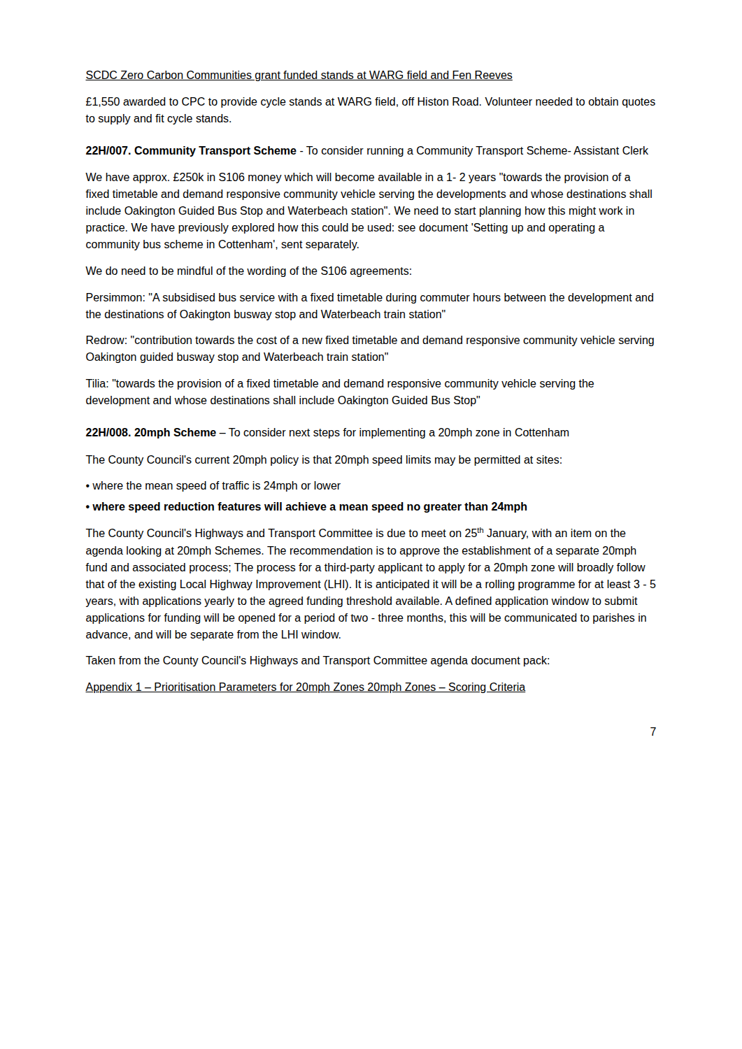SCDC Zero Carbon Communities grant funded stands at WARG field and Fen Reeves
£1,550 awarded to CPC to provide cycle stands at WARG field, off Histon Road. Volunteer needed to obtain quotes to supply and fit cycle stands.
22H/007. Community Transport Scheme - To consider running a Community Transport Scheme- Assistant Clerk
We have approx. £250k in S106 money which will become available in a 1- 2 years "towards the provision of a fixed timetable and demand responsive community vehicle serving the developments and whose destinations shall include Oakington Guided Bus Stop and Waterbeach station". We need to start planning how this might work in practice. We have previously explored how this could be used: see document 'Setting up and operating a community bus scheme in Cottenham', sent separately.
We do need to be mindful of the wording of the S106 agreements:
Persimmon: "A subsidised bus service with a fixed timetable during commuter hours between the development and the destinations of Oakington busway stop and Waterbeach train station"
Redrow: "contribution towards the cost of a new fixed timetable and demand responsive community vehicle serving Oakington guided busway stop and Waterbeach train station"
Tilia: "towards the provision of a fixed timetable and demand responsive community vehicle serving the development and whose destinations shall include Oakington Guided Bus Stop"
22H/008. 20mph Scheme – To consider next steps for implementing a 20mph zone in Cottenham
The County Council's current 20mph policy is that 20mph speed limits may be permitted at sites:
• where the mean speed of traffic is 24mph or lower
• where speed reduction features will achieve a mean speed no greater than 24mph
The County Council's Highways and Transport Committee is due to meet on 25th January, with an item on the agenda looking at 20mph Schemes. The recommendation is to approve the establishment of a separate 20mph fund and associated process; The process for a third-party applicant to apply for a 20mph zone will broadly follow that of the existing Local Highway Improvement (LHI). It is anticipated it will be a rolling programme for at least 3 - 5 years, with applications yearly to the agreed funding threshold available. A defined application window to submit applications for funding will be opened for a period of two - three months, this will be communicated to parishes in advance, and will be separate from the LHI window.
Taken from the County Council's Highways and Transport Committee agenda document pack:
Appendix 1 – Prioritisation Parameters for 20mph Zones 20mph Zones – Scoring Criteria
7